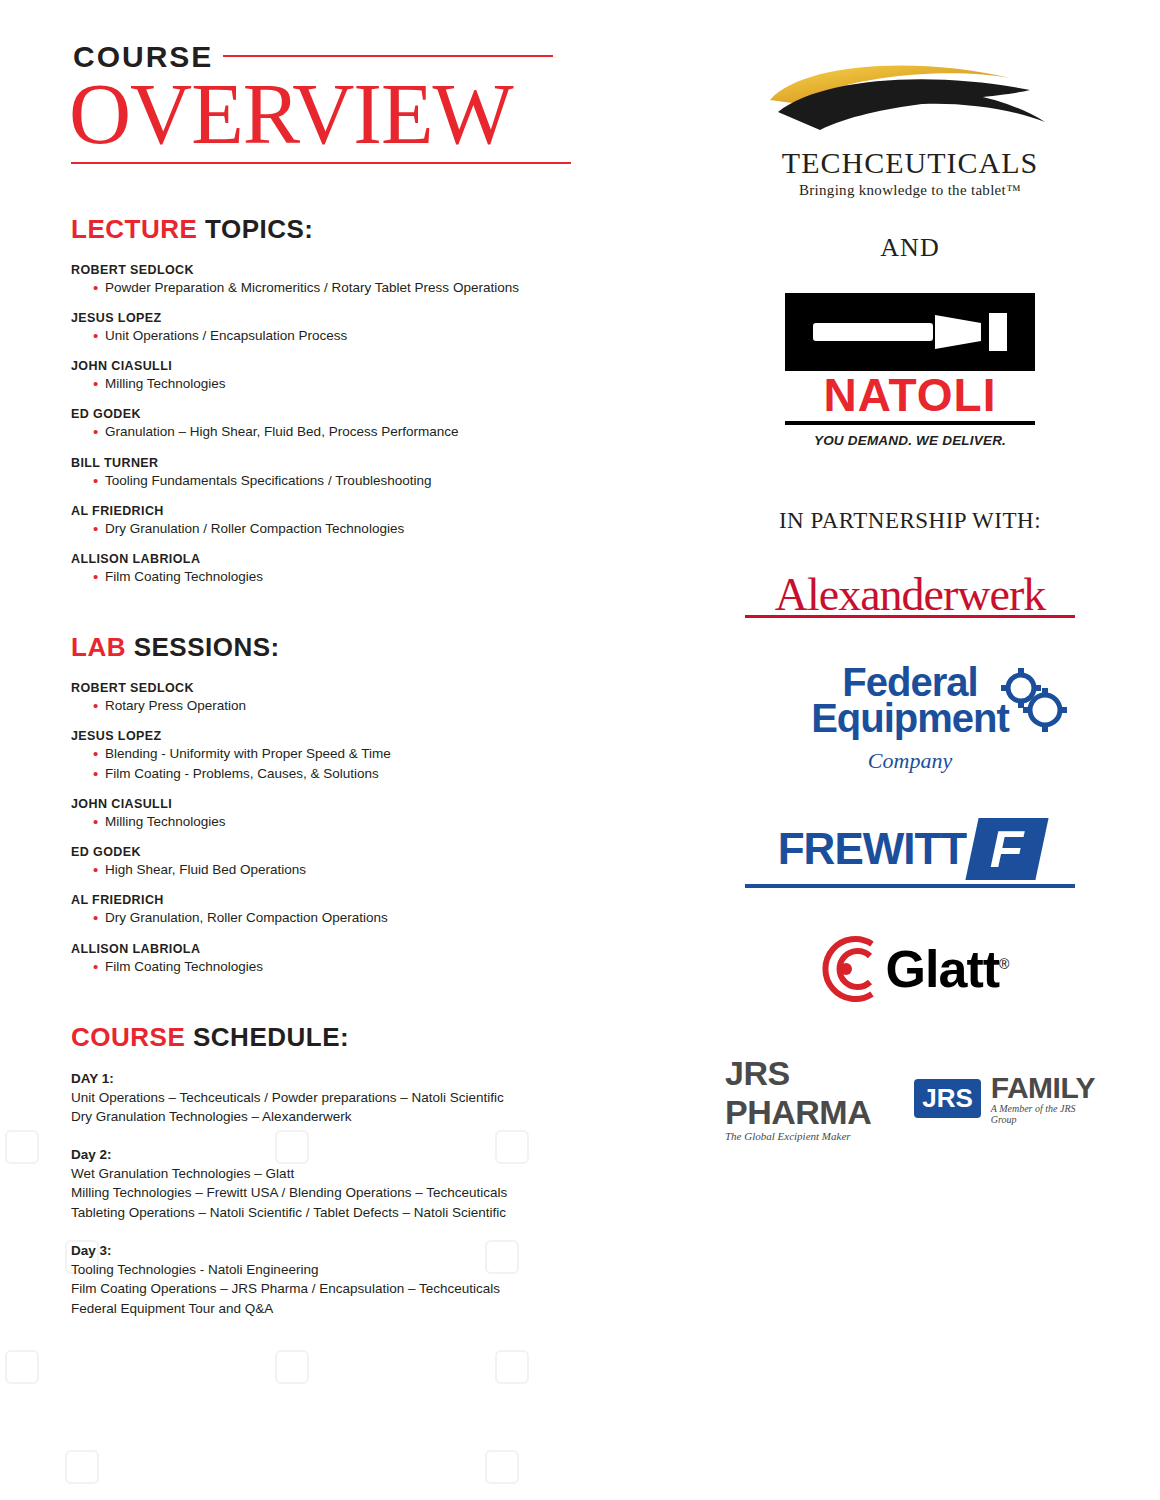COURSE
OVERVIEW
LECTURE TOPICS:
ROBERT SEDLOCK
Powder Preparation & Micromeritics / Rotary Tablet Press Operations
JESUS LOPEZ
Unit Operations / Encapsulation Process
JOHN CIASULLI
Milling Technologies
ED GODEK
Granulation – High Shear, Fluid Bed, Process Performance
BILL TURNER
Tooling Fundamentals Specifications / Troubleshooting
AL FRIEDRICH
Dry Granulation / Roller Compaction Technologies
ALLISON LABRIOLA
Film Coating Technologies
LAB SESSIONS:
ROBERT SEDLOCK
Rotary Press Operation
JESUS LOPEZ
Blending - Uniformity with Proper Speed & Time
Film Coating - Problems, Causes, & Solutions
JOHN CIASULLI
Milling Technologies
ED GODEK
High Shear, Fluid Bed Operations
AL FRIEDRICH
Dry Granulation, Roller Compaction Operations
ALLISON LABRIOLA
Film Coating Technologies
COURSE SCHEDULE:
DAY 1:
Unit Operations – Techceuticals / Powder preparations – Natoli Scientific
Dry Granulation Technologies – Alexanderwerk
Day 2:
Wet Granulation Technologies – Glatt
Milling Technologies – Frewitt USA / Blending Operations – Techceuticals
Tableting Operations – Natoli Scientific / Tablet Defects – Natoli Scientific
Day 3:
Tooling Technologies - Natoli Engineering
Film Coating Operations – JRS Pharma / Encapsulation – Techceuticals
Federal Equipment Tour and Q&A
TECHCEUTICALS
Bringing knowledge to the tablet™
AND
NATOLI
YOU DEMAND. WE DELIVER.
IN PARTNERSHIP WITH:
Alexanderwerk
Federal Equipment Company
FREWITT F
Glatt®
JRS PHARMA
The Global Excipient Maker
JRS
FAMILY
A Member of the JRS Group